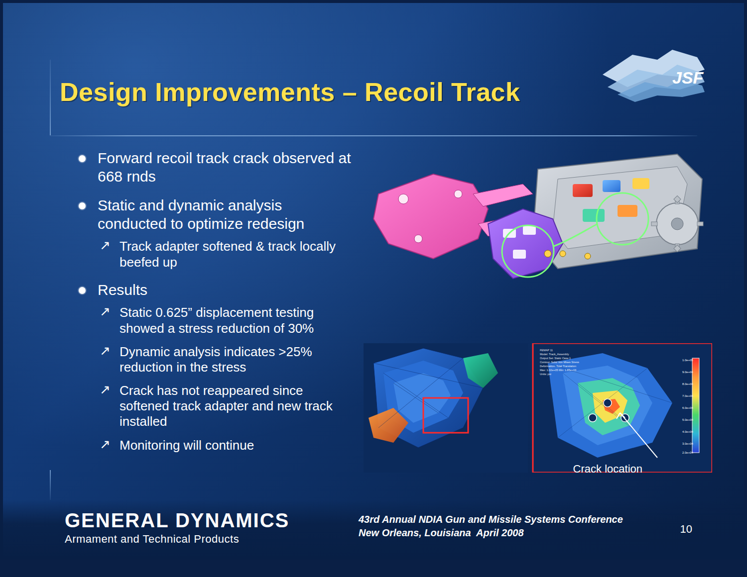Design Improvements – Recoil Track Design Improvements – Recoil Track
JSF
Forward recoil track crack observed at 668 rnds
Static and dynamic analysis conducted to optimize redesign
Track adapter softened & track locally beefed up
Results
Static 0.625” displacement testing showed a stress reduction of 30%
Dynamic analysis indicates >25% reduction in the stress
Crack has not reappeared since softened track adapter and new track installed
Monitoring will continue
1.0e+05 9.0e+04 8.0e+04 7.0e+04 6.0e+04 5.0e+04 4.0e+04 3.0e+04 2.0e+04 FEMAP 11 Model: Track_Assembly Output Set: Static Case 1 Contour: Solid Von Mises Stress Deformation: Total Translation Max: 1.02e+05 Min: 1.85e+03 Units: psi
Crack location
GENERAL DYNAMICS
Armament and Technical Products
43rd Annual NDIA Gun and Missile Systems Conference
New Orleans, Louisiana April 2008
10